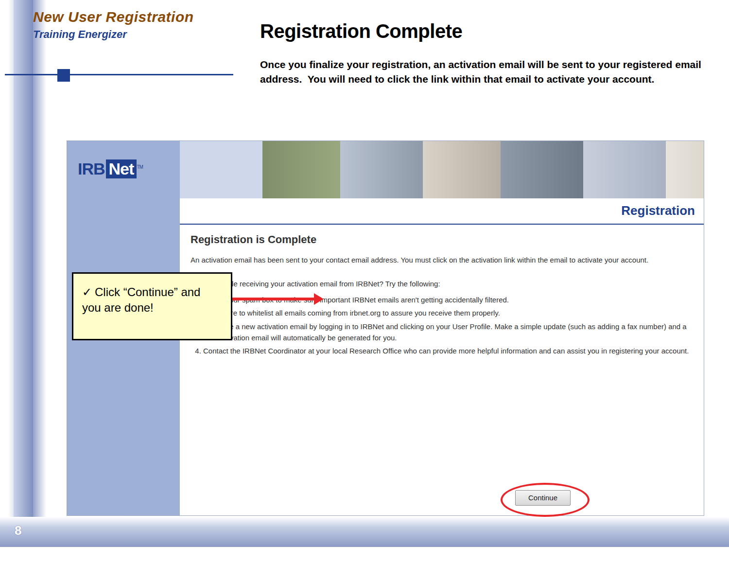New User Registration
Training Energizer
Registration Complete
Once you finalize your registration, an activation email will be sent to your registered email address. You will need to click the link within that email to activate your account.
IRBNet TM
Registration
Registration is Complete
An activation email has been sent to your contact email address. You must click on the activation link within the email to activate your account.
Having trouble receiving your activation email from IRBNet? Try the following:
Check your spam box to make sure important IRBNet emails aren't getting accidentally filtered.
Make sure to whitelist all emails coming from irbnet.org to assure you receive them properly.
Generate a new activation email by logging in to IRBNet and clicking on your User Profile. Make a simple update (such as adding a fax number) and a new activation email will automatically be generated for you.
Contact the IRBNet Coordinator at your local Research Office who can provide more helpful information and can assist you in registering your account.
Continue
✓Click “Continue” and you are done!
8